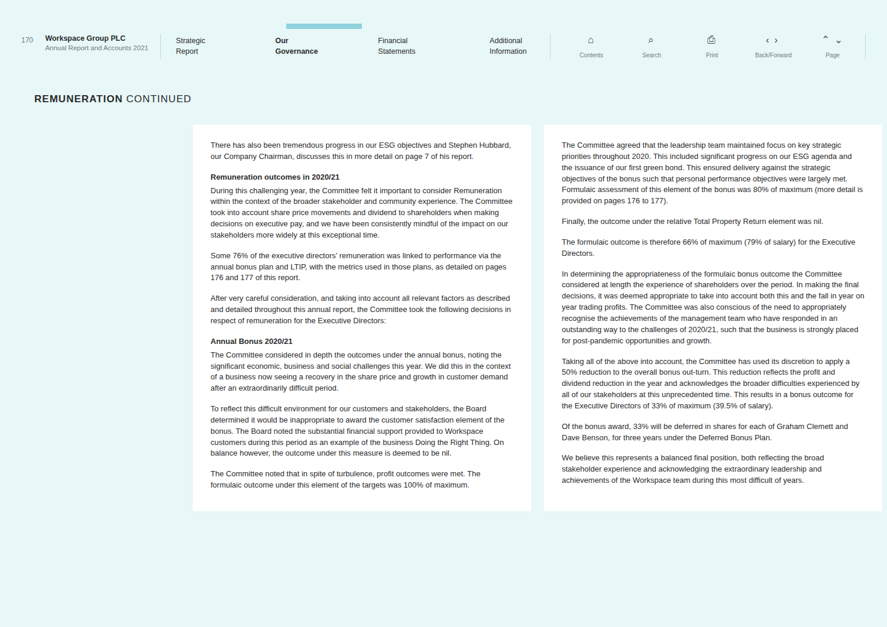170
Workspace Group PLC
Annual Report and Accounts 2021
Strategic Report Our Governance Financial Statements Additional Information
⌂Contents
⌕Search
⎙Print
‹ ›Back/Forward
⌃ ⌄Page
REMUNERATION CONTINUED
There has also been tremendous progress in our ESG objectives and Stephen Hubbard, our Company Chairman, discusses this in more detail on page 7 of his report.
Remuneration outcomes in 2020/21
During this challenging year, the Committee felt it important to consider Remuneration within the context of the broader stakeholder and community experience. The Committee took into account share price movements and dividend to shareholders when making decisions on executive pay, and we have been consistently mindful of the impact on our stakeholders more widely at this exceptional time.
Some 76% of the executive directors’ remuneration was linked to performance via the annual bonus plan and LTIP, with the metrics used in those plans, as detailed on pages 176 and 177 of this report.
After very careful consideration, and taking into account all relevant factors as described and detailed throughout this annual report, the Committee took the following decisions in respect of remuneration for the Executive Directors:
Annual Bonus 2020/21
The Committee considered in depth the outcomes under the annual bonus, noting the significant economic, business and social challenges this year. We did this in the context of a business now seeing a recovery in the share price and growth in customer demand after an extraordinarily difficult period.
To reflect this difficult environment for our customers and stakeholders, the Board determined it would be inappropriate to award the customer satisfaction element of the bonus. The Board noted the substantial financial support provided to Workspace customers during this period as an example of the business Doing the Right Thing. On balance however, the outcome under this measure is deemed to be nil.
The Committee noted that in spite of turbulence, profit outcomes were met. The formulaic outcome under this element of the targets was 100% of maximum.
The Committee agreed that the leadership team maintained focus on key strategic priorities throughout 2020. This included significant progress on our ESG agenda and the issuance of our first green bond. This ensured delivery against the strategic objectives of the bonus such that personal performance objectives were largely met. Formulaic assessment of this element of the bonus was 80% of maximum (more detail is provided on pages 176 to 177).
Finally, the outcome under the relative Total Property Return element was nil.
The formulaic outcome is therefore 66% of maximum (79% of salary) for the Executive Directors.
In determining the appropriateness of the formulaic bonus outcome the Committee considered at length the experience of shareholders over the period. In making the final decisions, it was deemed appropriate to take into account both this and the fall in year on year trading profits. The Committee was also conscious of the need to appropriately recognise the achievements of the management team who have responded in an outstanding way to the challenges of 2020/21, such that the business is strongly placed for post-pandemic opportunities and growth.
Taking all of the above into account, the Committee has used its discretion to apply a 50% reduction to the overall bonus out-turn. This reduction reflects the profit and dividend reduction in the year and acknowledges the broader difficulties experienced by all of our stakeholders at this unprecedented time. This results in a bonus outcome for the Executive Directors of 33% of maximum (39.5% of salary).
Of the bonus award, 33% will be deferred in shares for each of Graham Clemett and Dave Benson, for three years under the Deferred Bonus Plan.
We believe this represents a balanced final position, both reflecting the broad stakeholder experience and acknowledging the extraordinary leadership and achievements of the Workspace team during this most difficult of years.